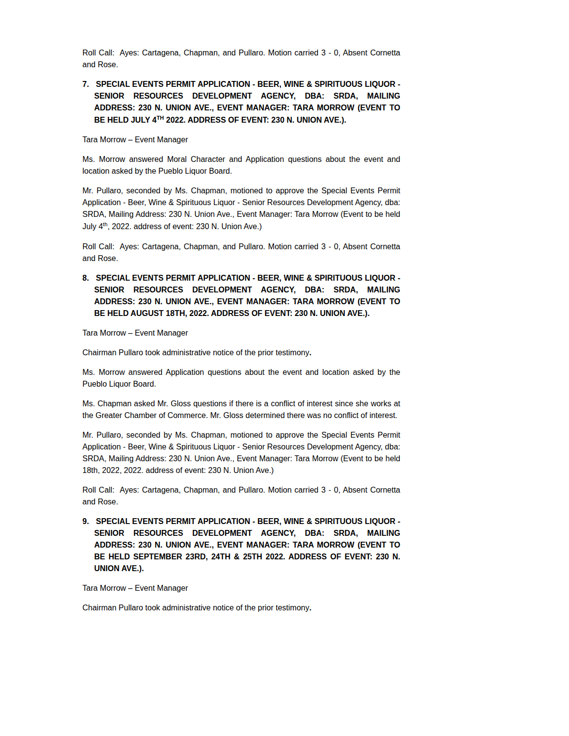Roll Call: Ayes: Cartagena, Chapman, and Pullaro. Motion carried 3 - 0, Absent Cornetta and Rose.
7. SPECIAL EVENTS PERMIT APPLICATION - BEER, WINE & SPIRITUOUS LIQUOR - SENIOR RESOURCES DEVELOPMENT AGENCY, DBA: SRDA, MAILING ADDRESS: 230 N. UNION AVE., EVENT MANAGER: TARA MORROW (EVENT TO BE HELD JULY 4TH 2022. ADDRESS OF EVENT: 230 N. UNION AVE.).
Tara Morrow – Event Manager
Ms. Morrow answered Moral Character and Application questions about the event and location asked by the Pueblo Liquor Board.
Mr. Pullaro, seconded by Ms. Chapman, motioned to approve the Special Events Permit Application - Beer, Wine & Spirituous Liquor - Senior Resources Development Agency, dba: SRDA, Mailing Address: 230 N. Union Ave., Event Manager: Tara Morrow (Event to be held July 4th, 2022. address of event: 230 N. Union Ave.)
Roll Call: Ayes: Cartagena, Chapman, and Pullaro. Motion carried 3 - 0, Absent Cornetta and Rose.
8. SPECIAL EVENTS PERMIT APPLICATION - BEER, WINE & SPIRITUOUS LIQUOR - SENIOR RESOURCES DEVELOPMENT AGENCY, DBA: SRDA, MAILING ADDRESS: 230 N. UNION AVE., EVENT MANAGER: TARA MORROW (EVENT TO BE HELD AUGUST 18th, 2022. ADDRESS OF EVENT: 230 N. UNION AVE.).
Tara Morrow – Event Manager
Chairman Pullaro took administrative notice of the prior testimony.
Ms. Morrow answered Application questions about the event and location asked by the Pueblo Liquor Board.
Ms. Chapman asked Mr. Gloss questions if there is a conflict of interest since she works at the Greater Chamber of Commerce. Mr. Gloss determined there was no conflict of interest.
Mr. Pullaro, seconded by Ms. Chapman, motioned to approve the Special Events Permit Application - Beer, Wine & Spirituous Liquor - Senior Resources Development Agency, dba: SRDA, Mailing Address: 230 N. Union Ave., Event Manager: Tara Morrow (Event to be held 18th, 2022, 2022. address of event: 230 N. Union Ave.)
Roll Call: Ayes: Cartagena, Chapman, and Pullaro. Motion carried 3 - 0, Absent Cornetta and Rose.
9. SPECIAL EVENTS PERMIT APPLICATION - BEER, WINE & SPIRITUOUS LIQUOR - SENIOR RESOURCES DEVELOPMENT AGENCY, DBA: SRDA, MAILING ADDRESS: 230 N. UNION AVE., EVENT MANAGER: TARA MORROW (EVENT TO BE HELD SEPTEMBER 23RD, 24TH & 25TH 2022. ADDRESS OF EVENT: 230 N. UNION AVE.).
Tara Morrow – Event Manager
Chairman Pullaro took administrative notice of the prior testimony.